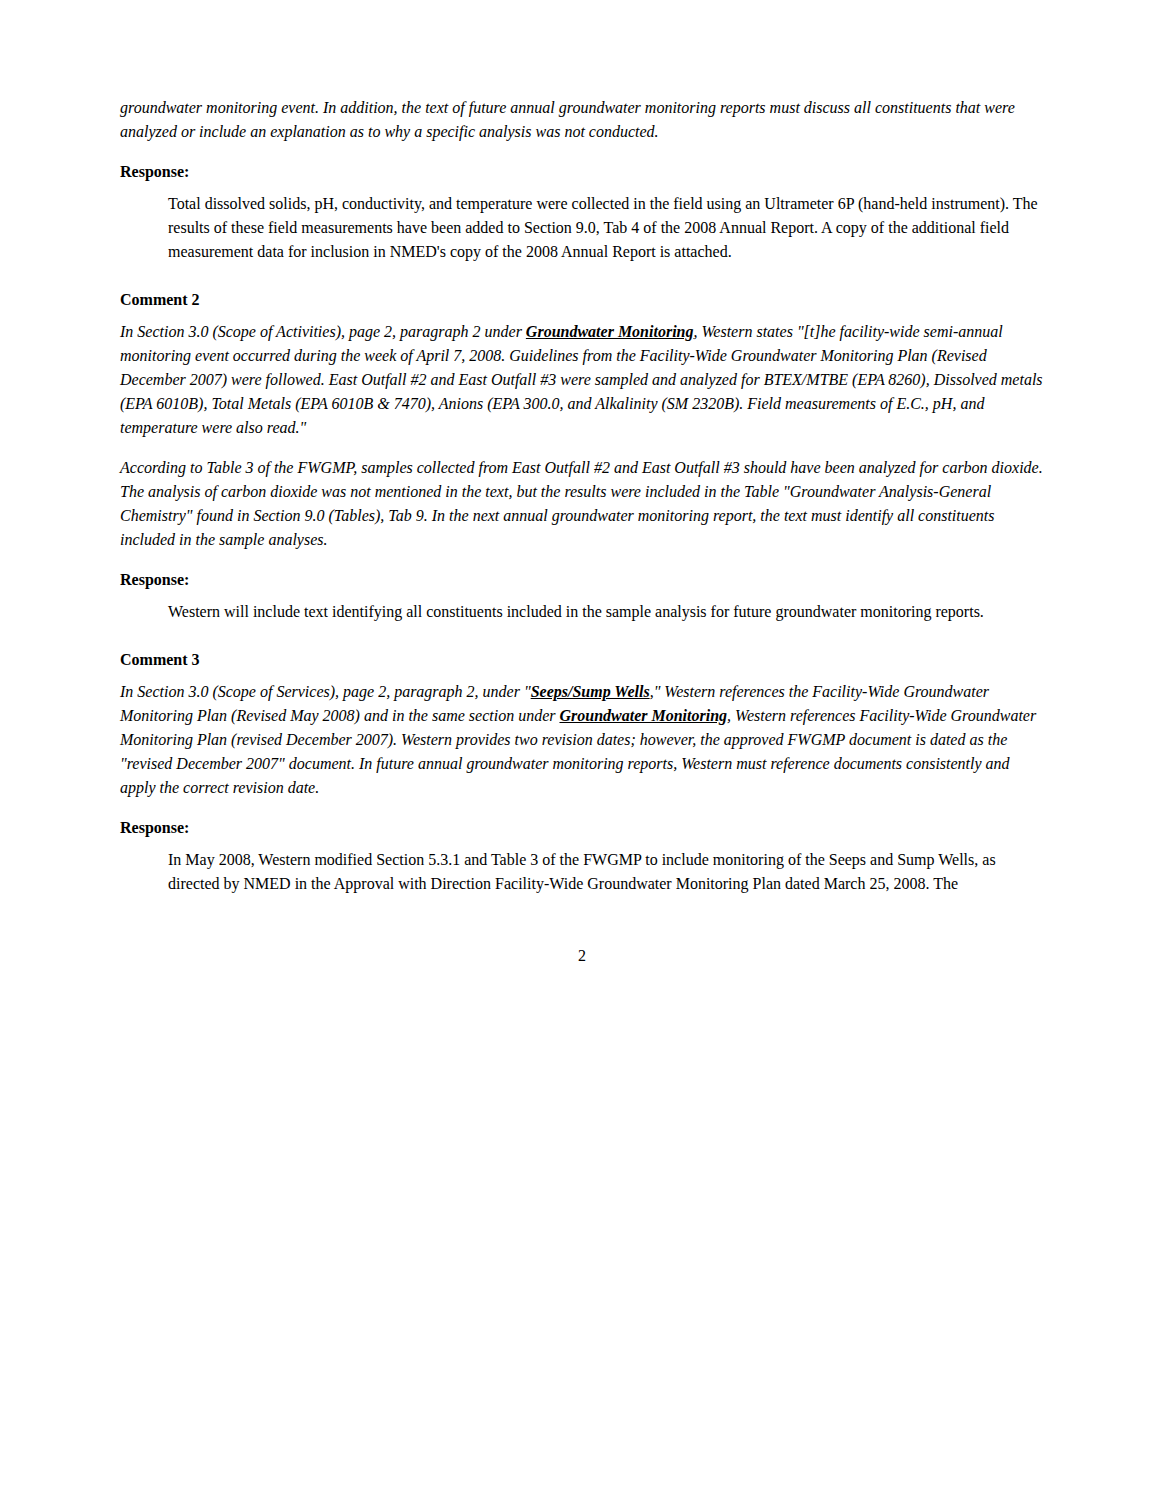groundwater monitoring event. In addition, the text of future annual groundwater monitoring reports must discuss all constituents that were analyzed or include an explanation as to why a specific analysis was not conducted.
Response:
Total dissolved solids, pH, conductivity, and temperature were collected in the field using an Ultrameter 6P (hand-held instrument). The results of these field measurements have been added to Section 9.0, Tab 4 of the 2008 Annual Report. A copy of the additional field measurement data for inclusion in NMED's copy of the 2008 Annual Report is attached.
Comment 2
In Section 3.0 (Scope of Activities), page 2, paragraph 2 under Groundwater Monitoring, Western states "[t]he facility-wide semi-annual monitoring event occurred during the week of April 7, 2008. Guidelines from the Facility-Wide Groundwater Monitoring Plan (Revised December 2007) were followed. East Outfall #2 and East Outfall #3 were sampled and analyzed for BTEX/MTBE (EPA 8260), Dissolved metals (EPA 6010B), Total Metals (EPA 6010B & 7470), Anions (EPA 300.0, and Alkalinity (SM 2320B). Field measurements of E.C., pH, and temperature were also read."
According to Table 3 of the FWGMP, samples collected from East Outfall #2 and East Outfall #3 should have been analyzed for carbon dioxide. The analysis of carbon dioxide was not mentioned in the text, but the results were included in the Table "Groundwater Analysis-General Chemistry" found in Section 9.0 (Tables), Tab 9. In the next annual groundwater monitoring report, the text must identify all constituents included in the sample analyses.
Response:
Western will include text identifying all constituents included in the sample analysis for future groundwater monitoring reports.
Comment 3
In Section 3.0 (Scope of Services), page 2, paragraph 2, under "Seeps/Sump Wells," Western references the Facility-Wide Groundwater Monitoring Plan (Revised May 2008) and in the same section under Groundwater Monitoring, Western references Facility-Wide Groundwater Monitoring Plan (revised December 2007). Western provides two revision dates; however, the approved FWGMP document is dated as the "revised December 2007" document. In future annual groundwater monitoring reports, Western must reference documents consistently and apply the correct revision date.
Response:
In May 2008, Western modified Section 5.3.1 and Table 3 of the FWGMP to include monitoring of the Seeps and Sump Wells, as directed by NMED in the Approval with Direction Facility-Wide Groundwater Monitoring Plan dated March 25, 2008. The
2